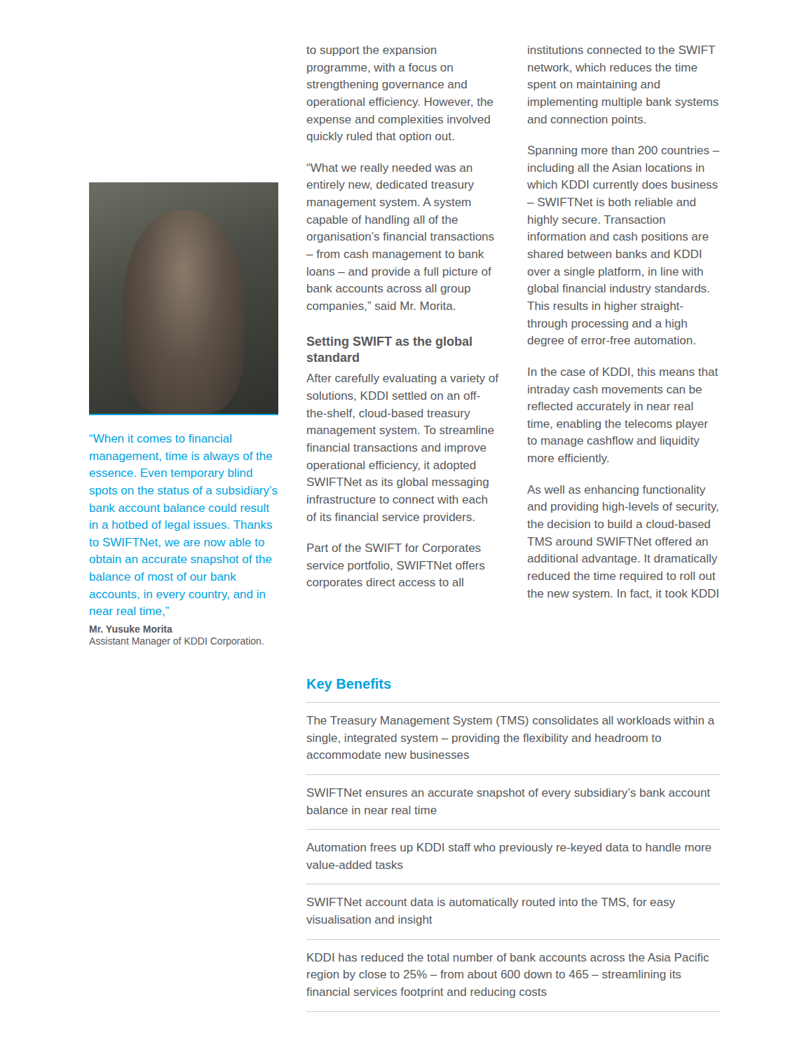“When it comes to financial management, time is always of the essence. Even temporary blind spots on the status of a subsidiary’s bank account balance could result in a hotbed of legal issues. Thanks to SWIFTNet, we are now able to obtain an accurate snapshot of the balance of most of our bank accounts, in every country, and in near real time,”
Mr. Yusuke Morita
Assistant Manager of KDDI Corporation.
to support the expansion programme, with a focus on strengthening governance and operational efficiency. However, the expense and complexities involved quickly ruled that option out.
“What we really needed was an entirely new, dedicated treasury management system. A system capable of handling all of the organisation’s financial transactions – from cash management to bank loans – and provide a full picture of bank accounts across all group companies,” said Mr. Morita.
Setting SWIFT as the global standard
After carefully evaluating a variety of solutions, KDDI settled on an off-the-shelf, cloud-based treasury management system. To streamline financial transactions and improve operational efficiency, it adopted SWIFTNet as its global messaging infrastructure to connect with each of its financial service providers.
Part of the SWIFT for Corporates service portfolio, SWIFTNet offers corporates direct access to all
institutions connected to the SWIFT network, which reduces the time spent on maintaining and implementing multiple bank systems and connection points.
Spanning more than 200 countries – including all the Asian locations in which KDDI currently does business – SWIFTNet is both reliable and highly secure. Transaction information and cash positions are shared between banks and KDDI over a single platform, in line with global financial industry standards. This results in higher straight-through processing and a high degree of error-free automation.
In the case of KDDI, this means that intraday cash movements can be reflected accurately in near real time, enabling the telecoms player to manage cashflow and liquidity more efficiently.
As well as enhancing functionality and providing high-levels of security, the decision to build a cloud-based TMS around SWIFTNet offered an additional advantage. It dramatically reduced the time required to roll out the new system. In fact, it took KDDI
Key Benefits
| The Treasury Management System (TMS) consolidates all workloads within a single, integrated system – providing the flexibility and headroom to accommodate new businesses |
| SWIFTNet ensures an accurate snapshot of every subsidiary’s bank account balance in near real time |
| Automation frees up KDDI staff who previously re-keyed data to handle more value-added tasks |
| SWIFTNet account data is automatically routed into the TMS, for easy visualisation and insight |
| KDDI has reduced the total number of bank accounts across the Asia Pacific region by close to 25% – from about 600 down to 465 – streamlining its financial services footprint and reducing costs |